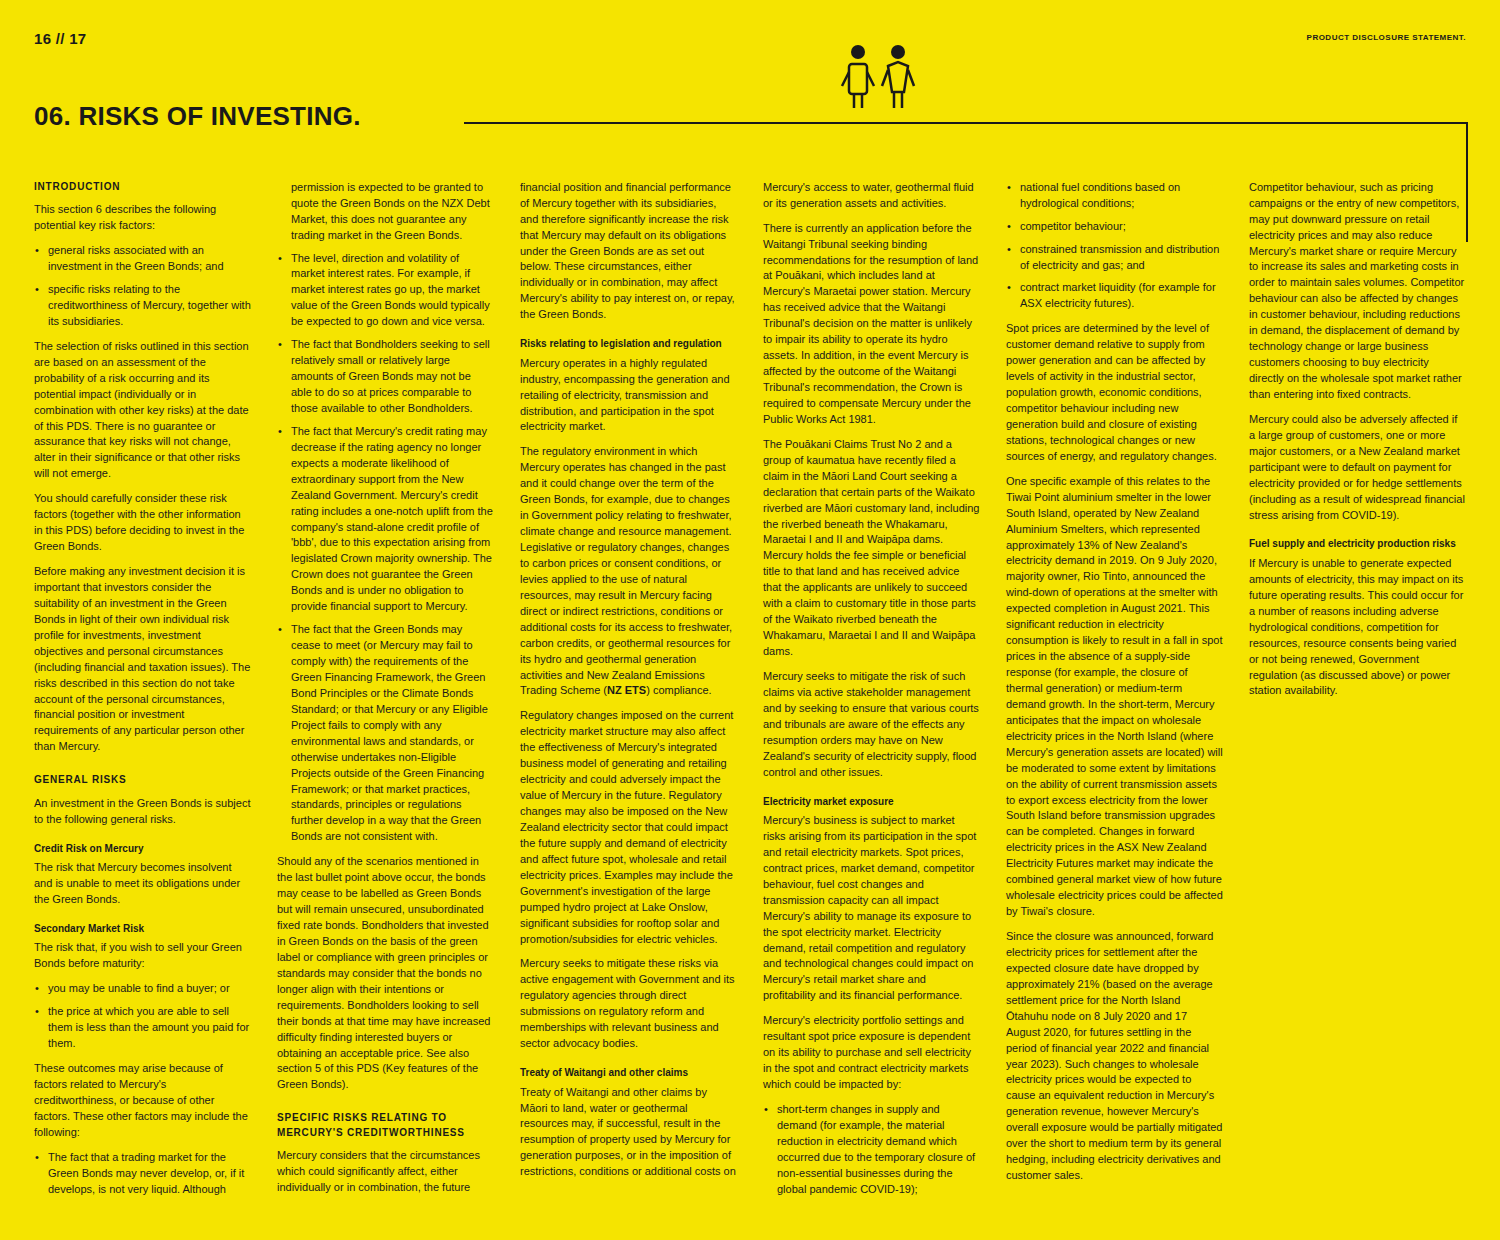16 // 17
Product Disclosure Statement.
06. RISKS OF INVESTING.
Introduction
This section 6 describes the following potential key risk factors:
general risks associated with an investment in the Green Bonds; and
specific risks relating to the creditworthiness of Mercury, together with its subsidiaries.
The selection of risks outlined in this section are based on an assessment of the probability of a risk occurring and its potential impact (individually or in combination with other key risks) at the date of this PDS. There is no guarantee or assurance that key risks will not change, alter in their significance or that other risks will not emerge.
You should carefully consider these risk factors (together with the other information in this PDS) before deciding to invest in the Green Bonds.
Before making any investment decision it is important that investors consider the suitability of an investment in the Green Bonds in light of their own individual risk profile for investments, investment objectives and personal circumstances (including financial and taxation issues). The risks described in this section do not take account of the personal circumstances, financial position or investment requirements of any particular person other than Mercury.
General risks
An investment in the Green Bonds is subject to the following general risks.
Credit Risk on Mercury
The risk that Mercury becomes insolvent and is unable to meet its obligations under the Green Bonds.
Secondary Market Risk
The risk that, if you wish to sell your Green Bonds before maturity:
you may be unable to find a buyer; or
the price at which you are able to sell them is less than the amount you paid for them.
These outcomes may arise because of factors related to Mercury's creditworthiness, or because of other factors. These other factors may include the following:
The fact that a trading market for the Green Bonds may never develop, or, if it develops, is not very liquid. Although permission is expected to be granted to quote the Green Bonds on the NZX Debt Market, this does not guarantee any trading market in the Green Bonds.
The level, direction and volatility of market interest rates. For example, if market interest rates go up, the market value of the Green Bonds would typically be expected to go down and vice versa.
The fact that Bondholders seeking to sell relatively small or relatively large amounts of Green Bonds may not be able to do so at prices comparable to those available to other Bondholders.
The fact that Mercury's credit rating may decrease if the rating agency no longer expects a moderate likelihood of extraordinary support from the New Zealand Government. Mercury's credit rating includes a one-notch uplift from the company's stand-alone credit profile of 'bbb', due to this expectation arising from legislated Crown majority ownership. The Crown does not guarantee the Green Bonds and is under no obligation to provide financial support to Mercury.
The fact that the Green Bonds may cease to meet (or Mercury may fail to comply with) the requirements of the Green Financing Framework, the Green Bond Principles or the Climate Bonds Standard; or that Mercury or any Eligible Project fails to comply with any environmental laws and standards, or otherwise undertakes non-Eligible Projects outside of the Green Financing Framework; or that market practices, standards, principles or regulations further develop in a way that the Green Bonds are not consistent with.
Should any of the scenarios mentioned in the last bullet point above occur, the bonds may cease to be labelled as Green Bonds but will remain unsecured, unsubordinated fixed rate bonds. Bondholders that invested in Green Bonds on the basis of the green label or compliance with green principles or standards may consider that the bonds no longer align with their intentions or requirements. Bondholders looking to sell their bonds at that time may have increased difficulty finding interested buyers or obtaining an acceptable price. See also section 5 of this PDS (Key features of the Green Bonds).
Specific risks relating to Mercury's creditworthiness
Mercury considers that the circumstances which could significantly affect, either individually or in combination, the future financial position and financial performance of Mercury together with its subsidiaries, and therefore significantly increase the risk that Mercury may default on its obligations under the Green Bonds are as set out below. These circumstances, either individually or in combination, may affect Mercury's ability to pay interest on, or repay, the Green Bonds.
Risks relating to legislation and regulation
Mercury operates in a highly regulated industry, encompassing the generation and retailing of electricity, transmission and distribution, and participation in the spot electricity market.
The regulatory environment in which Mercury operates has changed in the past and it could change over the term of the Green Bonds, for example, due to changes in Government policy relating to freshwater, climate change and resource management. Legislative or regulatory changes, changes to carbon prices or consent conditions, or levies applied to the use of natural resources, may result in Mercury facing direct or indirect restrictions, conditions or additional costs for its access to freshwater, carbon credits, or geothermal resources for its hydro and geothermal generation activities and New Zealand Emissions Trading Scheme (NZ ETS) compliance.
Regulatory changes imposed on the current electricity market structure may also affect the effectiveness of Mercury's integrated business model of generating and retailing electricity and could adversely impact the value of Mercury in the future. Regulatory changes may also be imposed on the New Zealand electricity sector that could impact the future supply and demand of electricity and affect future spot, wholesale and retail electricity prices. Examples may include the Government's investigation of the large pumped hydro project at Lake Onslow, significant subsidies for rooftop solar and promotion/subsidies for electric vehicles.
Mercury seeks to mitigate these risks via active engagement with Government and its regulatory agencies through direct submissions on regulatory reform and memberships with relevant business and sector advocacy bodies.
Treaty of Waitangi and other claims
Treaty of Waitangi and other claims by Māori to land, water or geothermal resources may, if successful, result in the resumption of property used by Mercury for generation purposes, or in the imposition of restrictions, conditions or additional costs on Mercury's access to water, geothermal fluid or its generation assets and activities.
There is currently an application before the Waitangi Tribunal seeking binding recommendations for the resumption of land at Pouākani, which includes land at Mercury's Maraetai power station. Mercury has received advice that the Waitangi Tribunal's decision on the matter is unlikely to impair its ability to operate its hydro assets. In addition, in the event Mercury is affected by the outcome of the Waitangi Tribunal's recommendation, the Crown is required to compensate Mercury under the Public Works Act 1981.
The Pouākani Claims Trust No 2 and a group of kaumatua have recently filed a claim in the Māori Land Court seeking a declaration that certain parts of the Waikato riverbed are Māori customary land, including the riverbed beneath the Whakamaru, Maraetai I and II and Waipāpa dams. Mercury holds the fee simple or beneficial title to that land and has received advice that the applicants are unlikely to succeed with a claim to customary title in those parts of the Waikato riverbed beneath the Whakamaru, Maraetai I and II and Waipāpa dams.
Mercury seeks to mitigate the risk of such claims via active stakeholder management and by seeking to ensure that various courts and tribunals are aware of the effects any resumption orders may have on New Zealand's security of electricity supply, flood control and other issues.
Electricity market exposure
Mercury's business is subject to market risks arising from its participation in the spot and retail electricity markets. Spot prices, contract prices, market demand, competitor behaviour, fuel cost changes and transmission capacity can all impact Mercury's ability to manage its exposure to the spot electricity market. Electricity demand, retail competition and regulatory and technological changes could impact on Mercury's retail market share and profitability and its financial performance.
Mercury's electricity portfolio settings and resultant spot price exposure is dependent on its ability to purchase and sell electricity in the spot and contract electricity markets which could be impacted by:
short-term changes in supply and demand (for example, the material reduction in electricity demand which occurred due to the temporary closure of non-essential businesses during the global pandemic COVID-19);
national fuel conditions based on hydrological conditions;
competitor behaviour;
constrained transmission and distribution of electricity and gas; and
contract market liquidity (for example for ASX electricity futures).
Spot prices are determined by the level of customer demand relative to supply from power generation and can be affected by levels of activity in the industrial sector, population growth, economic conditions, competitor behaviour including new generation build and closure of existing stations, technological changes or new sources of energy, and regulatory changes.
One specific example of this relates to the Tiwai Point aluminium smelter in the lower South Island, operated by New Zealand Aluminium Smelters, which represented approximately 13% of New Zealand's electricity demand in 2019. On 9 July 2020, majority owner, Rio Tinto, announced the wind-down of operations at the smelter with expected completion in August 2021. This significant reduction in electricity consumption is likely to result in a fall in spot prices in the absence of a supply-side response (for example, the closure of thermal generation) or medium-term demand growth. In the short-term, Mercury anticipates that the impact on wholesale electricity prices in the North Island (where Mercury's generation assets are located) will be moderated to some extent by limitations on the ability of current transmission assets to export excess electricity from the lower South Island before transmission upgrades can be completed. Changes in forward electricity prices in the ASX New Zealand Electricity Futures market may indicate the combined general market view of how future wholesale electricity prices could be affected by Tiwai's closure.
Since the closure was announced, forward electricity prices for settlement after the expected closure date have dropped by approximately 21% (based on the average settlement price for the North Island Ōtahuhu node on 8 July 2020 and 17 August 2020, for futures settling in the period of financial year 2022 and financial year 2023). Such changes to wholesale electricity prices would be expected to cause an equivalent reduction in Mercury's generation revenue, however Mercury's overall exposure would be partially mitigated over the short to medium term by its general hedging, including electricity derivatives and customer sales.
Competitor behaviour, such as pricing campaigns or the entry of new competitors, may put downward pressure on retail electricity prices and may also reduce Mercury's market share or require Mercury to increase its sales and marketing costs in order to maintain sales volumes. Competitor behaviour can also be affected by changes in customer behaviour, including reductions in demand, the displacement of demand by technology change or large business customers choosing to buy electricity directly on the wholesale spot market rather than entering into fixed contracts.
Mercury could also be adversely affected if a large group of customers, one or more major customers, or a New Zealand market participant were to default on payment for electricity provided or for hedge settlements (including as a result of widespread financial stress arising from COVID-19).
Fuel supply and electricity production risks
If Mercury is unable to generate expected amounts of electricity, this may impact on its future operating results. This could occur for a number of reasons including adverse hydrological conditions, competition for resources, resource consents being varied or not being renewed, Government regulation (as discussed above) or power station availability.